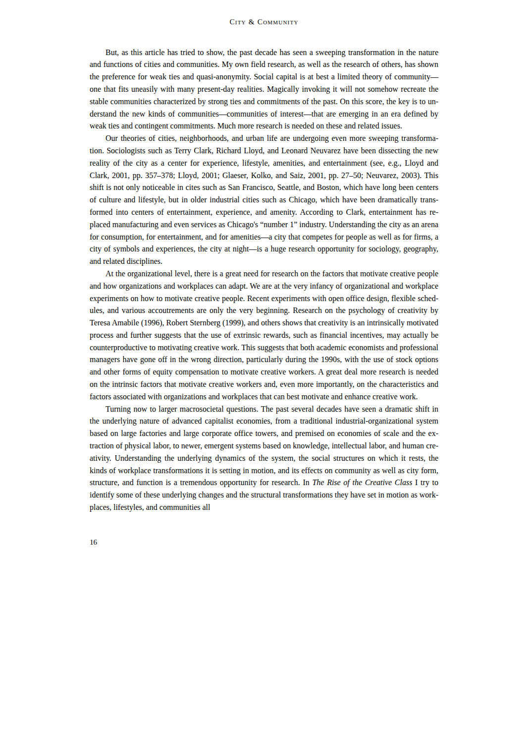City & Community
But, as this article has tried to show, the past decade has seen a sweeping transformation in the nature and functions of cities and communities. My own field research, as well as the research of others, has shown the preference for weak ties and quasi-anonymity. Social capital is at best a limited theory of community—one that fits uneasily with many present-day realities. Magically invoking it will not somehow recreate the stable communities characterized by strong ties and commitments of the past. On this score, the key is to understand the new kinds of communities—communities of interest—that are emerging in an era defined by weak ties and contingent commitments. Much more research is needed on these and related issues.
Our theories of cities, neighborhoods, and urban life are undergoing even more sweeping transformation. Sociologists such as Terry Clark, Richard Lloyd, and Leonard Neuvarez have been dissecting the new reality of the city as a center for experience, lifestyle, amenities, and entertainment (see, e.g., Lloyd and Clark, 2001, pp. 357–378; Lloyd, 2001; Glaeser, Kolko, and Saiz, 2001, pp. 27–50; Neuvarez, 2003). This shift is not only noticeable in cites such as San Francisco, Seattle, and Boston, which have long been centers of culture and lifestyle, but in older industrial cities such as Chicago, which have been dramatically transformed into centers of entertainment, experience, and amenity. According to Clark, entertainment has replaced manufacturing and even services as Chicago's “number 1” industry. Understanding the city as an arena for consumption, for entertainment, and for amenities—a city that competes for people as well as for firms, a city of symbols and experiences, the city at night—is a huge research opportunity for sociology, geography, and related disciplines.
At the organizational level, there is a great need for research on the factors that motivate creative people and how organizations and workplaces can adapt. We are at the very infancy of organizational and workplace experiments on how to motivate creative people. Recent experiments with open office design, flexible schedules, and various accoutrements are only the very beginning. Research on the psychology of creativity by Teresa Amabile (1996), Robert Sternberg (1999), and others shows that creativity is an intrinsically motivated process and further suggests that the use of extrinsic rewards, such as financial incentives, may actually be counterproductive to motivating creative work. This suggests that both academic economists and professional managers have gone off in the wrong direction, particularly during the 1990s, with the use of stock options and other forms of equity compensation to motivate creative workers. A great deal more research is needed on the intrinsic factors that motivate creative workers and, even more importantly, on the characteristics and factors associated with organizations and workplaces that can best motivate and enhance creative work.
Turning now to larger macrosocietal questions. The past several decades have seen a dramatic shift in the underlying nature of advanced capitalist economies, from a traditional industrial-organizational system based on large factories and large corporate office towers, and premised on economies of scale and the extraction of physical labor, to newer, emergent systems based on knowledge, intellectual labor, and human creativity. Understanding the underlying dynamics of the system, the social structures on which it rests, the kinds of workplace transformations it is setting in motion, and its effects on community as well as city form, structure, and function is a tremendous opportunity for research. In The Rise of the Creative Class I try to identify some of these underlying changes and the structural transformations they have set in motion as workplaces, lifestyles, and communities all
16